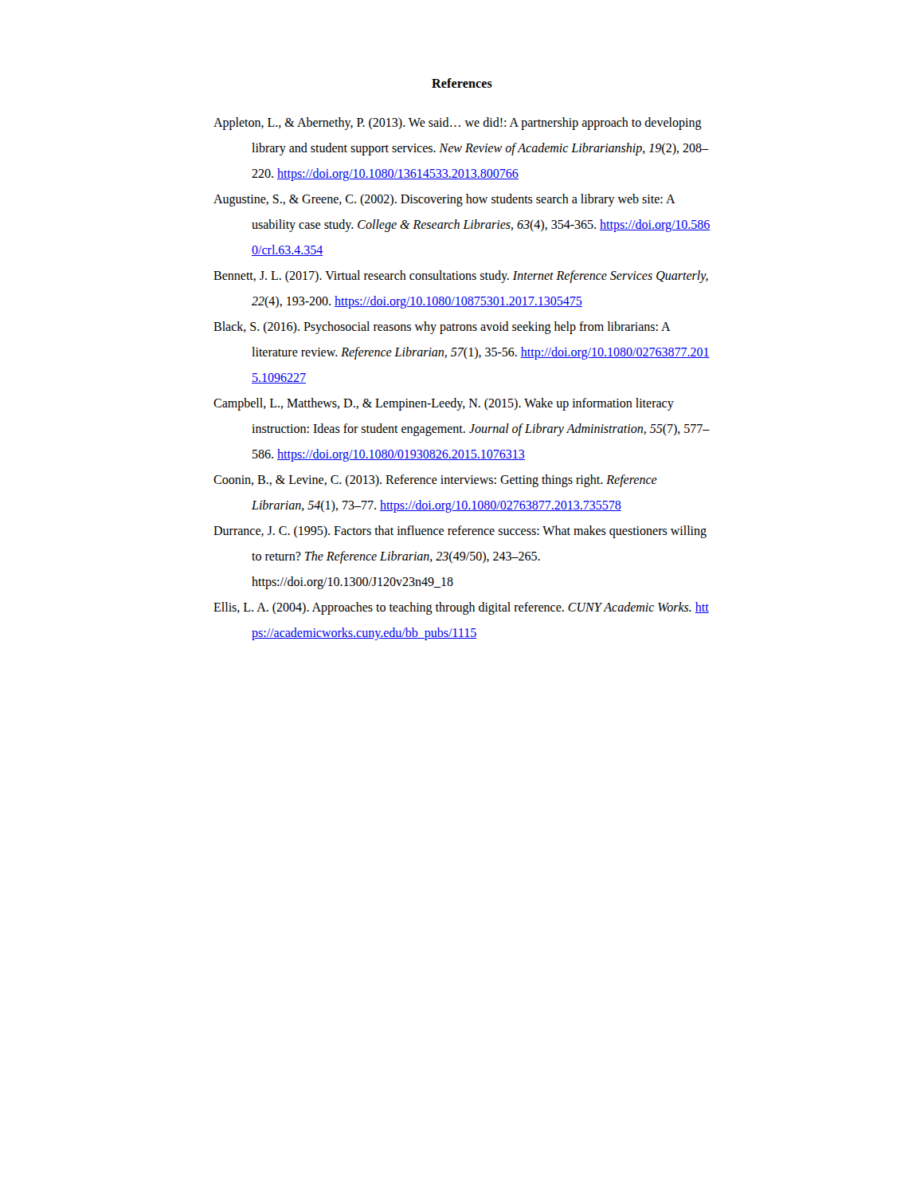References
Appleton, L., & Abernethy, P. (2013). We said… we did!: A partnership approach to developing library and student support services. New Review of Academic Librarianship, 19(2), 208–220. https://doi.org/10.1080/13614533.2013.800766
Augustine, S., & Greene, C. (2002). Discovering how students search a library web site: A usability case study. College & Research Libraries, 63(4), 354-365. https://doi.org/10.5860/crl.63.4.354
Bennett, J. L. (2017). Virtual research consultations study. Internet Reference Services Quarterly, 22(4), 193-200. https://doi.org/10.1080/10875301.2017.1305475
Black, S. (2016). Psychosocial reasons why patrons avoid seeking help from librarians: A literature review. Reference Librarian, 57(1), 35-56. http://doi.org/10.1080/02763877.2015.1096227
Campbell, L., Matthews, D., & Lempinen-Leedy, N. (2015). Wake up information literacy instruction: Ideas for student engagement. Journal of Library Administration, 55(7), 577–586. https://doi.org/10.1080/01930826.2015.1076313
Coonin, B., & Levine, C. (2013). Reference interviews: Getting things right. Reference Librarian, 54(1), 73–77. https://doi.org/10.1080/02763877.2013.735578
Durrance, J. C. (1995). Factors that influence reference success: What makes questioners willing to return? The Reference Librarian, 23(49/50), 243–265. https://doi.org/10.1300/J120v23n49_18
Ellis, L. A. (2004). Approaches to teaching through digital reference. CUNY Academic Works. https://academicworks.cuny.edu/bb_pubs/1115